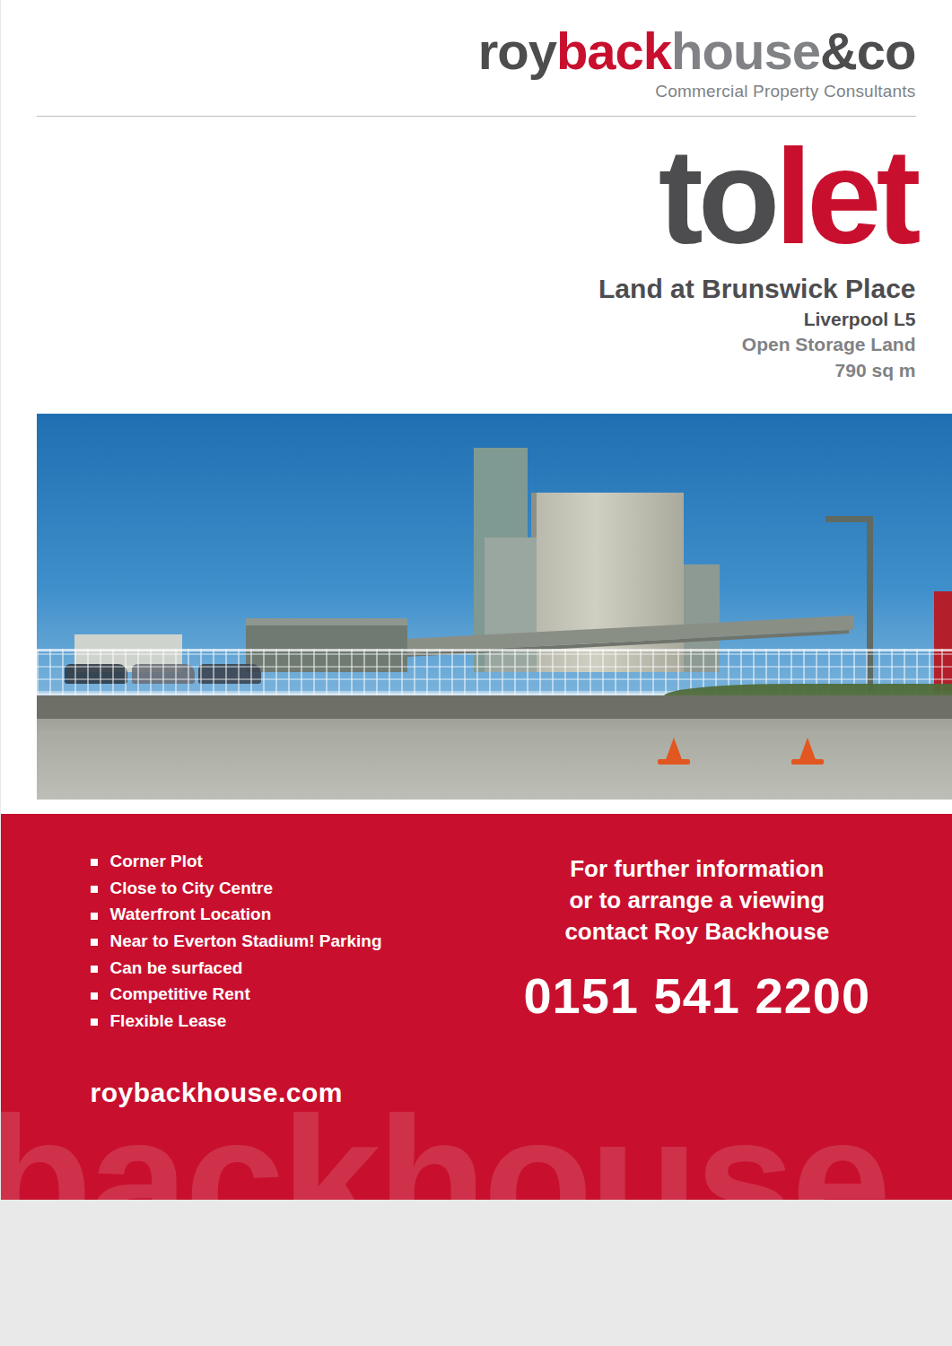roy back house&co
Commercial Property Consultants
to let
Land at Brunswick Place
Liverpool L5
Open Storage Land
790 sq m
Corner Plot
Close to City Centre
Waterfront Location
Near to Everton Stadium! Parking
Can be surfaced
Competitive Rent
Flexible Lease
For further information
or to arrange a viewing
contact Roy Backhouse
0151 541 2200
roybackhouse.com
backhouse